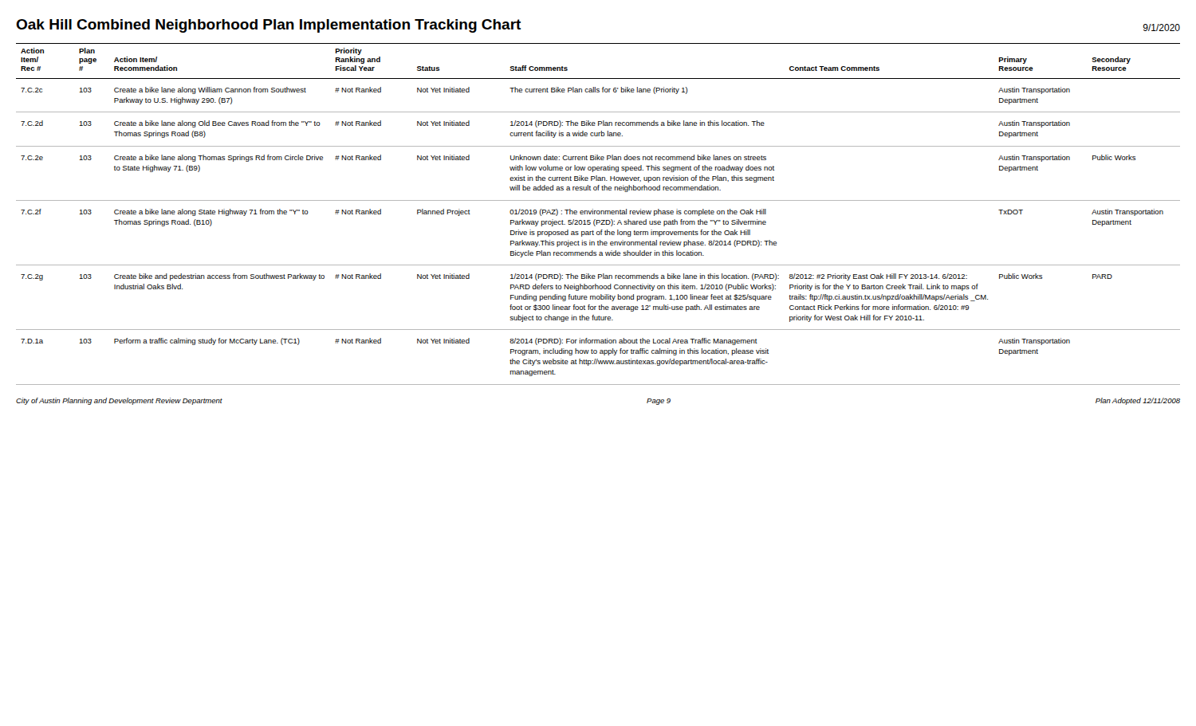Oak Hill Combined Neighborhood Plan Implementation Tracking Chart
9/1/2020
| Action Item/ Rec # | Plan page # | Action Item/ Recommendation | Priority Ranking and Fiscal Year | Status | Staff Comments | Contact Team Comments | Primary Resource | Secondary Resource |
| --- | --- | --- | --- | --- | --- | --- | --- | --- |
| 7.C.2c | 103 | Create a bike lane along William Cannon from Southwest Parkway to U.S. Highway 290. (B7) | # Not Ranked | Not Yet Initiated | The current Bike Plan calls for 6' bike lane (Priority 1) | | Austin Transportation Department | |
| 7.C.2d | 103 | Create a bike lane along Old Bee Caves Road from the "Y" to Thomas Springs Road (B8) | # Not Ranked | Not Yet Initiated | 1/2014 (PDRD): The Bike Plan recommends a bike lane in this location. The current facility is a wide curb lane. | | Austin Transportation Department | |
| 7.C.2e | 103 | Create a bike lane along Thomas Springs Rd from Circle Drive to State Highway 71. (B9) | # Not Ranked | Not Yet Initiated | Unknown date: Current Bike Plan does not recommend bike lanes on streets with low volume or low operating speed. This segment of the roadway does not exist in the current Bike Plan. However, upon revision of the Plan, this segment will be added as a result of the neighborhood recommendation. | | Austin Transportation Department | Public Works |
| 7.C.2f | 103 | Create a bike lane along State Highway 71 from the "Y" to Thomas Springs Road. (B10) | # Not Ranked | Planned Project | 01/2019 (PAZ) : The environmental review phase is complete on the Oak Hill Parkway project. 5/2015 (PZD): A shared use path from the "Y" to Silvermine Drive is proposed as part of the long term improvements for the Oak Hill Parkway.This project is in the environmental review phase. 8/2014 (PDRD): The Bicycle Plan recommends a wide shoulder in this location. | | TxDOT | Austin Transportation Department |
| 7.C.2g | 103 | Create bike and pedestrian access from Southwest Parkway to Industrial Oaks Blvd. | # Not Ranked | Not Yet Initiated | 1/2014 (PDRD): The Bike Plan recommends a bike lane in this location. (PARD): PARD defers to Neighborhood Connectivity on this item. 1/2010 (Public Works): Funding pending future mobility bond program. 1,100 linear feet at $25/square foot or $300 linear foot for the average 12' multi-use path. All estimates are subject to change in the future. | 8/2012: #2 Priority East Oak Hill FY 2013-14. 6/2012: Priority is for the Y to Barton Creek Trail. Link to maps of trails: ftp://ftp.ci.austin.tx.us/npzd/oakhill/Maps/Aerials _CM. Contact Rick Perkins for more information. 6/2010: #9 priority for West Oak Hill for FY 2010-11. | Public Works | PARD |
| 7.D.1a | 103 | Perform a traffic calming study for McCarty Lane. (TC1) | # Not Ranked | Not Yet Initiated | 8/2014 (PDRD): For information about the Local Area Traffic Management Program, including how to apply for traffic calming in this location, please visit the City's website at http://www.austintexas.gov/department/local-area-traffic-management. | | Austin Transportation Department | |
City of Austin Planning and Development Review Department
Page 9
Plan Adopted 12/11/2008